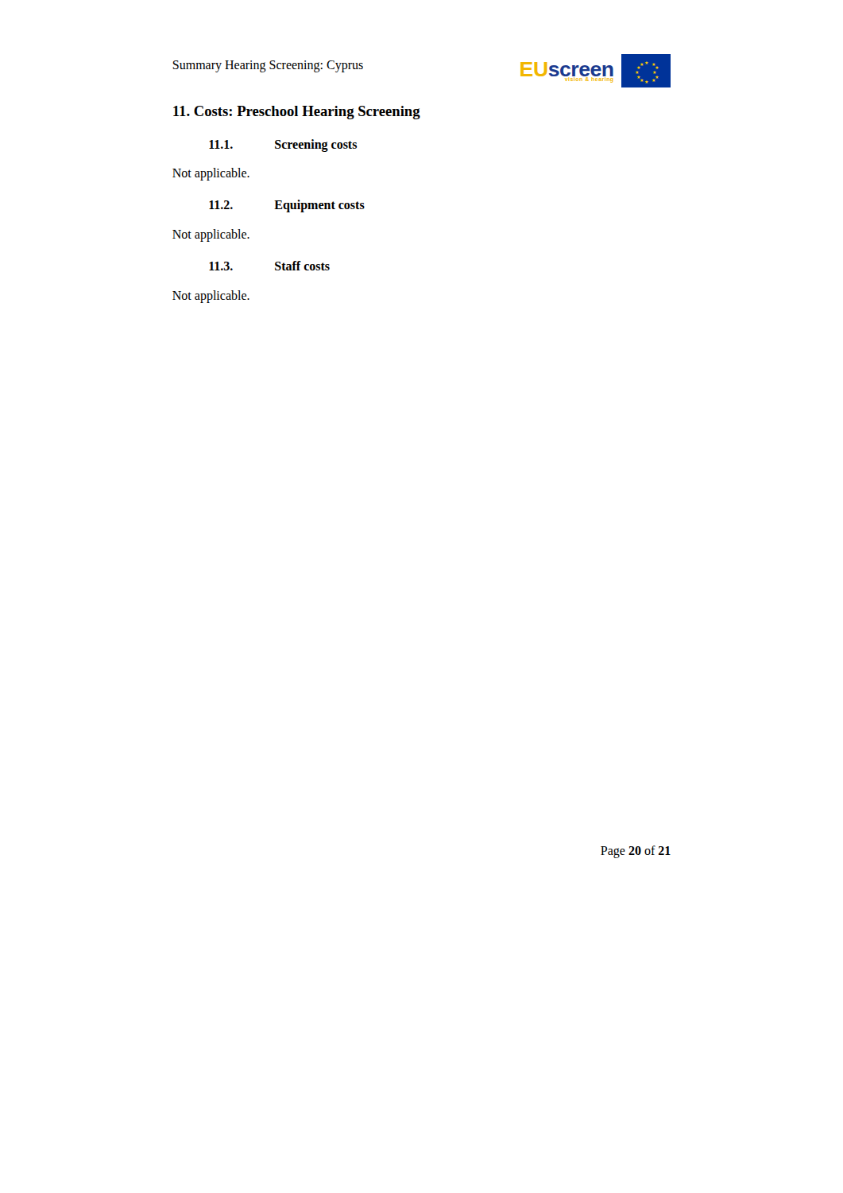Summary Hearing Screening: Cyprus
EU screen vision & hearing
★ ★ ★ ★ ★ ★ ★ ★ ★ ★ ★ ★
11. Costs: Preschool Hearing Screening
11.1. Screening costs
Not applicable.
11.2. Equipment costs
Not applicable.
11.3. Staff costs
Not applicable.
Page 20 of 21